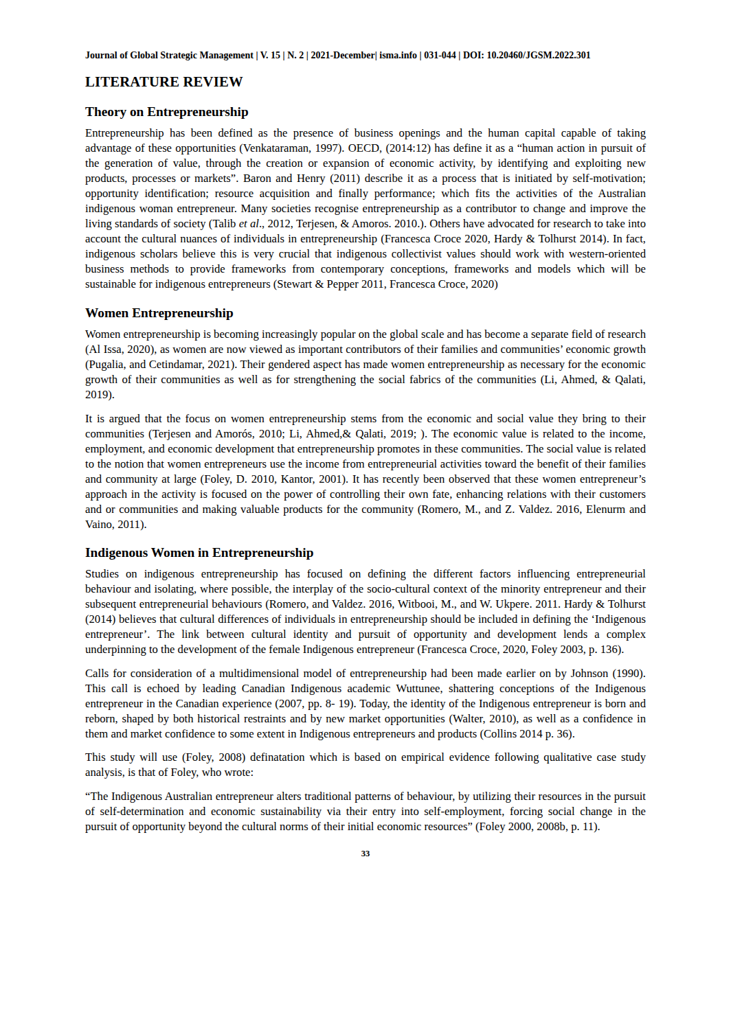Journal of Global Strategic Management | V. 15 | N. 2 | 2021-December| isma.info | 031-044 | DOI: 10.20460/JGSM.2022.301
LITERATURE REVIEW
Theory on Entrepreneurship
Entrepreneurship has been defined as the presence of business openings and the human capital capable of taking advantage of these opportunities (Venkataraman, 1997). OECD, (2014:12) has define it as a “human action in pursuit of the generation of value, through the creation or expansion of economic activity, by identifying and exploiting new products, processes or markets”. Baron and Henry (2011) describe it as a process that is initiated by self-motivation; opportunity identification; resource acquisition and finally performance; which fits the activities of the Australian indigenous woman entrepreneur. Many societies recognise entrepreneurship as a contributor to change and improve the living standards of society (Talib et al., 2012, Terjesen, & Amoros. 2010.). Others have advocated for research to take into account the cultural nuances of individuals in entrepreneurship (Francesca Croce 2020, Hardy & Tolhurst 2014). In fact, indigenous scholars believe this is very crucial that indigenous collectivist values should work with western-oriented business methods to provide frameworks from contemporary conceptions, frameworks and models which will be sustainable for indigenous entrepreneurs (Stewart & Pepper 2011, Francesca Croce, 2020)
Women Entrepreneurship
Women entrepreneurship is becoming increasingly popular on the global scale and has become a separate field of research (Al Issa, 2020), as women are now viewed as important contributors of their families and communities’ economic growth (Pugalia, and Cetindamar, 2021). Their gendered aspect has made women entrepreneurship as necessary for the economic growth of their communities as well as for strengthening the social fabrics of the communities (Li, Ahmed, & Qalati, 2019).
It is argued that the focus on women entrepreneurship stems from the economic and social value they bring to their communities (Terjesen and Amorós, 2010; Li, Ahmed,& Qalati, 2019; ). The economic value is related to the income, employment, and economic development that entrepreneurship promotes in these communities. The social value is related to the notion that women entrepreneurs use the income from entrepreneurial activities toward the benefit of their families and community at large (Foley, D. 2010, Kantor, 2001). It has recently been observed that these women entrepreneur’s approach in the activity is focused on the power of controlling their own fate, enhancing relations with their customers and or communities and making valuable products for the community (Romero, M., and Z. Valdez. 2016, Elenurm and Vaino, 2011).
Indigenous Women in Entrepreneurship
Studies on indigenous entrepreneurship has focused on defining the different factors influencing entrepreneurial behaviour and isolating, where possible, the interplay of the socio-cultural context of the minority entrepreneur and their subsequent entrepreneurial behaviours (Romero, and Valdez. 2016, Witbooi, M., and W. Ukpere. 2011. Hardy & Tolhurst (2014) believes that cultural differences of individuals in entrepreneurship should be included in defining the ‘Indigenous entrepreneur’. The link between cultural identity and pursuit of opportunity and development lends a complex underpinning to the development of the female Indigenous entrepreneur (Francesca Croce, 2020, Foley 2003, p. 136).
Calls for consideration of a multidimensional model of entrepreneurship had been made earlier on by Johnson (1990). This call is echoed by leading Canadian Indigenous academic Wuttunee, shattering conceptions of the Indigenous entrepreneur in the Canadian experience (2007, pp. 8- 19). Today, the identity of the Indigenous entrepreneur is born and reborn, shaped by both historical restraints and by new market opportunities (Walter, 2010), as well as a confidence in them and market confidence to some extent in Indigenous entrepreneurs and products (Collins 2014 p. 36).
This study will use (Foley, 2008) definatation which is based on empirical evidence following qualitative case study analysis, is that of Foley, who wrote:
“The Indigenous Australian entrepreneur alters traditional patterns of behaviour, by utilizing their resources in the pursuit of self-determination and economic sustainability via their entry into self-employment, forcing social change in the pursuit of opportunity beyond the cultural norms of their initial economic resources” (Foley 2000, 2008b, p. 11).
33